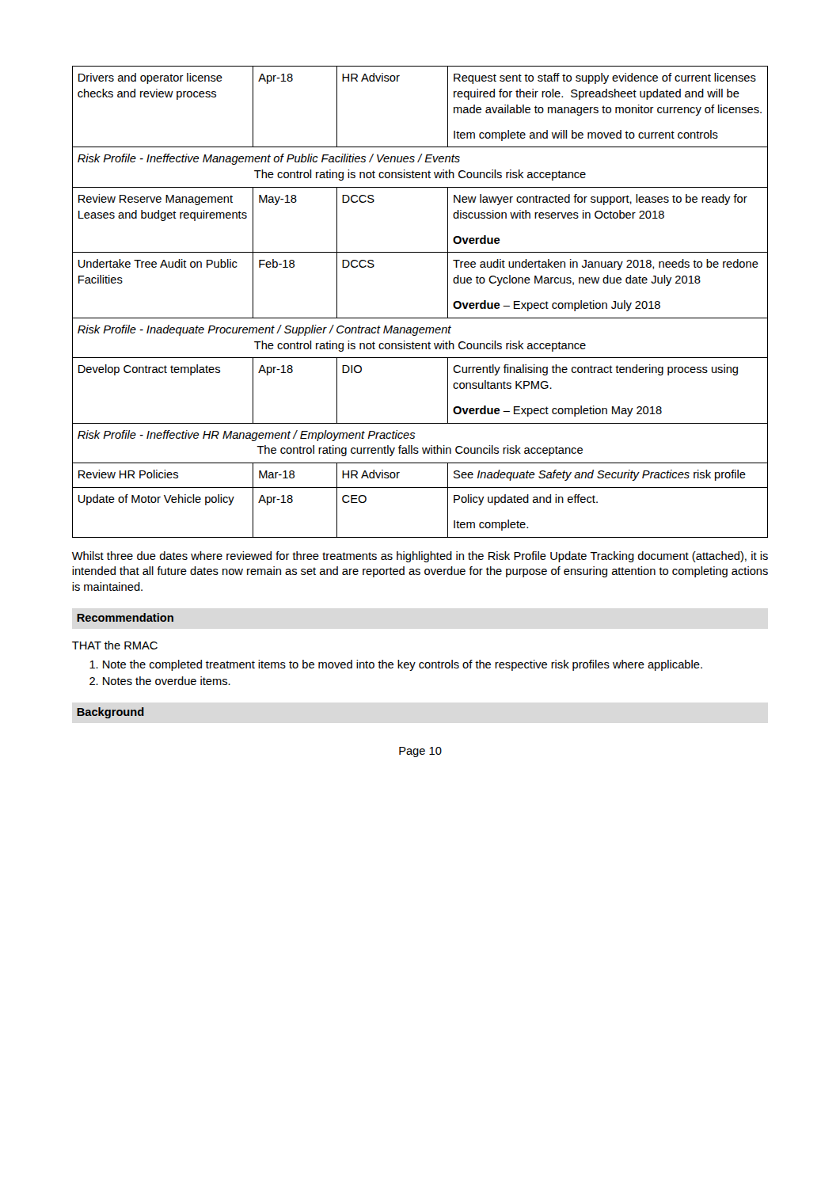| Drivers and operator license checks and review process | Apr-18 | HR Advisor | Request sent to staff to supply evidence of current licenses required for their role. Spreadsheet updated and will be made available to managers to monitor currency of licenses. Item complete and will be moved to current controls |
| Risk Profile - Ineffective Management of Public Facilities / Venues / Events The control rating is not consistent with Councils risk acceptance |
| Review Reserve Management Leases and budget requirements | May-18 | DCCS | New lawyer contracted for support, leases to be ready for discussion with reserves in October 2018 Overdue |
| Undertake Tree Audit on Public Facilities | Feb-18 | DCCS | Tree audit undertaken in January 2018, needs to be redone due to Cyclone Marcus, new due date July 2018 Overdue – Expect completion July 2018 |
| Risk Profile - Inadequate Procurement / Supplier / Contract Management The control rating is not consistent with Councils risk acceptance |
| Develop Contract templates | Apr-18 | DIO | Currently finalising the contract tendering process using consultants KPMG. Overdue – Expect completion May 2018 |
| Risk Profile - Ineffective HR Management / Employment Practices The control rating currently falls within Councils risk acceptance |
| Review HR Policies | Mar-18 | HR Advisor | See Inadequate Safety and Security Practices risk profile |
| Update of Motor Vehicle policy | Apr-18 | CEO | Policy updated and in effect. Item complete. |
Whilst three due dates where reviewed for three treatments as highlighted in the Risk Profile Update Tracking document (attached), it is intended that all future dates now remain as set and are reported as overdue for the purpose of ensuring attention to completing actions is maintained.
Recommendation
THAT the RMAC
Note the completed treatment items to be moved into the key controls of the respective risk profiles where applicable.
Notes the overdue items.
Background
Page 10